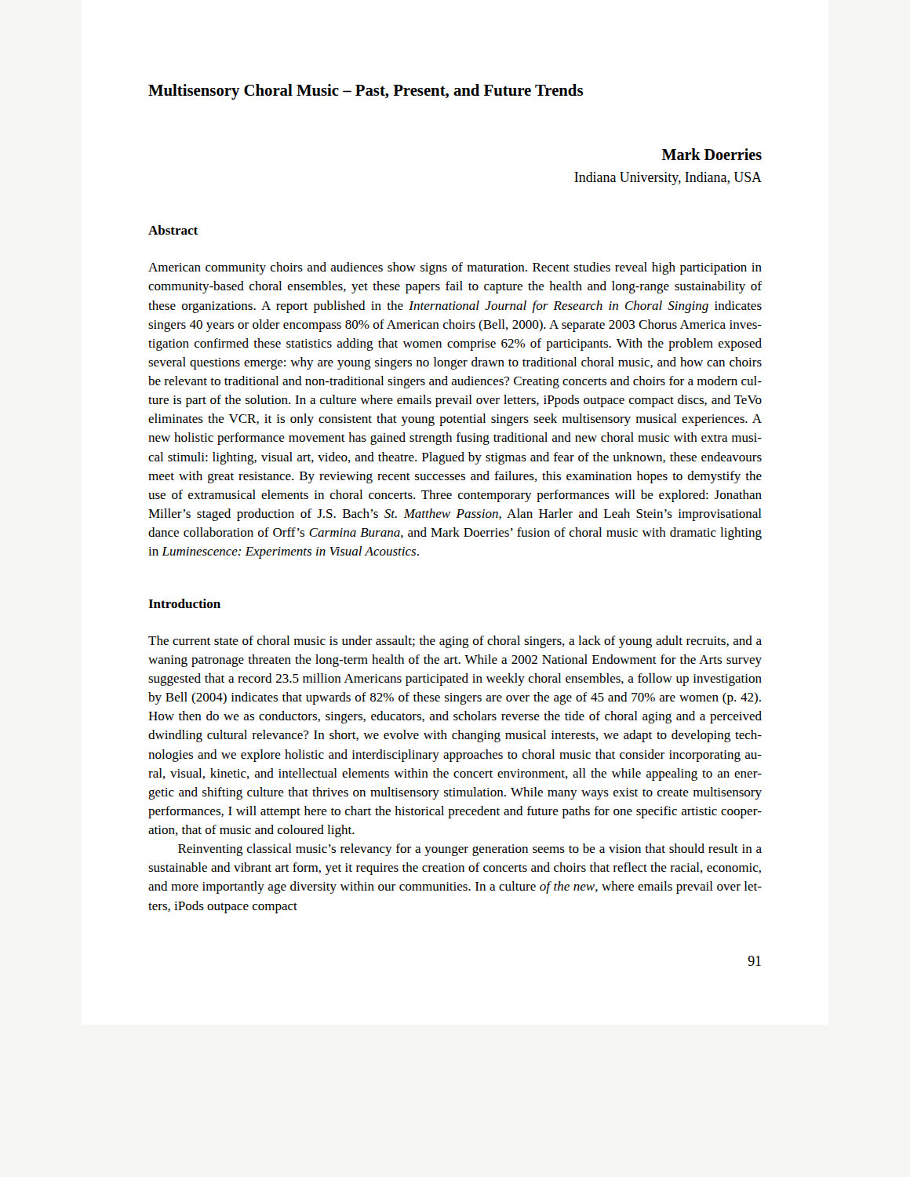Multisensory Choral Music – Past, Present, and Future Trends
Mark Doerries
Indiana University, Indiana, USA
Abstract
American community choirs and audiences show signs of maturation. Recent studies reveal high participation in community-based choral ensembles, yet these papers fail to capture the health and long-range sustainability of these organizations. A report published in the International Journal for Research in Choral Singing indicates singers 40 years or older encompass 80% of American choirs (Bell, 2000). A separate 2003 Chorus America investigation confirmed these statistics adding that women comprise 62% of participants. With the problem exposed several questions emerge: why are young singers no longer drawn to traditional choral music, and how can choirs be relevant to traditional and non-traditional singers and audiences? Creating concerts and choirs for a modern culture is part of the solution. In a culture where emails prevail over letters, iPpods outpace compact discs, and TeVo eliminates the VCR, it is only consistent that young potential singers seek multisensory musical experiences. A new holistic performance movement has gained strength fusing traditional and new choral music with extra musical stimuli: lighting, visual art, video, and theatre. Plagued by stigmas and fear of the unknown, these endeavours meet with great resistance. By reviewing recent successes and failures, this examination hopes to demystify the use of extramusical elements in choral concerts. Three contemporary performances will be explored: Jonathan Miller’s staged production of J.S. Bach’s St. Matthew Passion, Alan Harler and Leah Stein’s improvisational dance collaboration of Orff’s Carmina Burana, and Mark Doerries’ fusion of choral music with dramatic lighting in Luminescence: Experiments in Visual Acoustics.
Introduction
The current state of choral music is under assault; the aging of choral singers, a lack of young adult recruits, and a waning patronage threaten the long-term health of the art. While a 2002 National Endowment for the Arts survey suggested that a record 23.5 million Americans participated in weekly choral ensembles, a follow up investigation by Bell (2004) indicates that upwards of 82% of these singers are over the age of 45 and 70% are women (p. 42). How then do we as conductors, singers, educators, and scholars reverse the tide of choral aging and a perceived dwindling cultural relevance? In short, we evolve with changing musical interests, we adapt to developing technologies and we explore holistic and interdisciplinary approaches to choral music that consider incorporating aural, visual, kinetic, and intellectual elements within the concert environment, all the while appealing to an energetic and shifting culture that thrives on multisensory stimulation. While many ways exist to create multisensory performances, I will attempt here to chart the historical precedent and future paths for one specific artistic cooperation, that of music and coloured light.
Reinventing classical music’s relevancy for a younger generation seems to be a vision that should result in a sustainable and vibrant art form, yet it requires the creation of concerts and choirs that reflect the racial, economic, and more importantly age diversity within our communities. In a culture of the new, where emails prevail over letters, iPods outpace compact
91